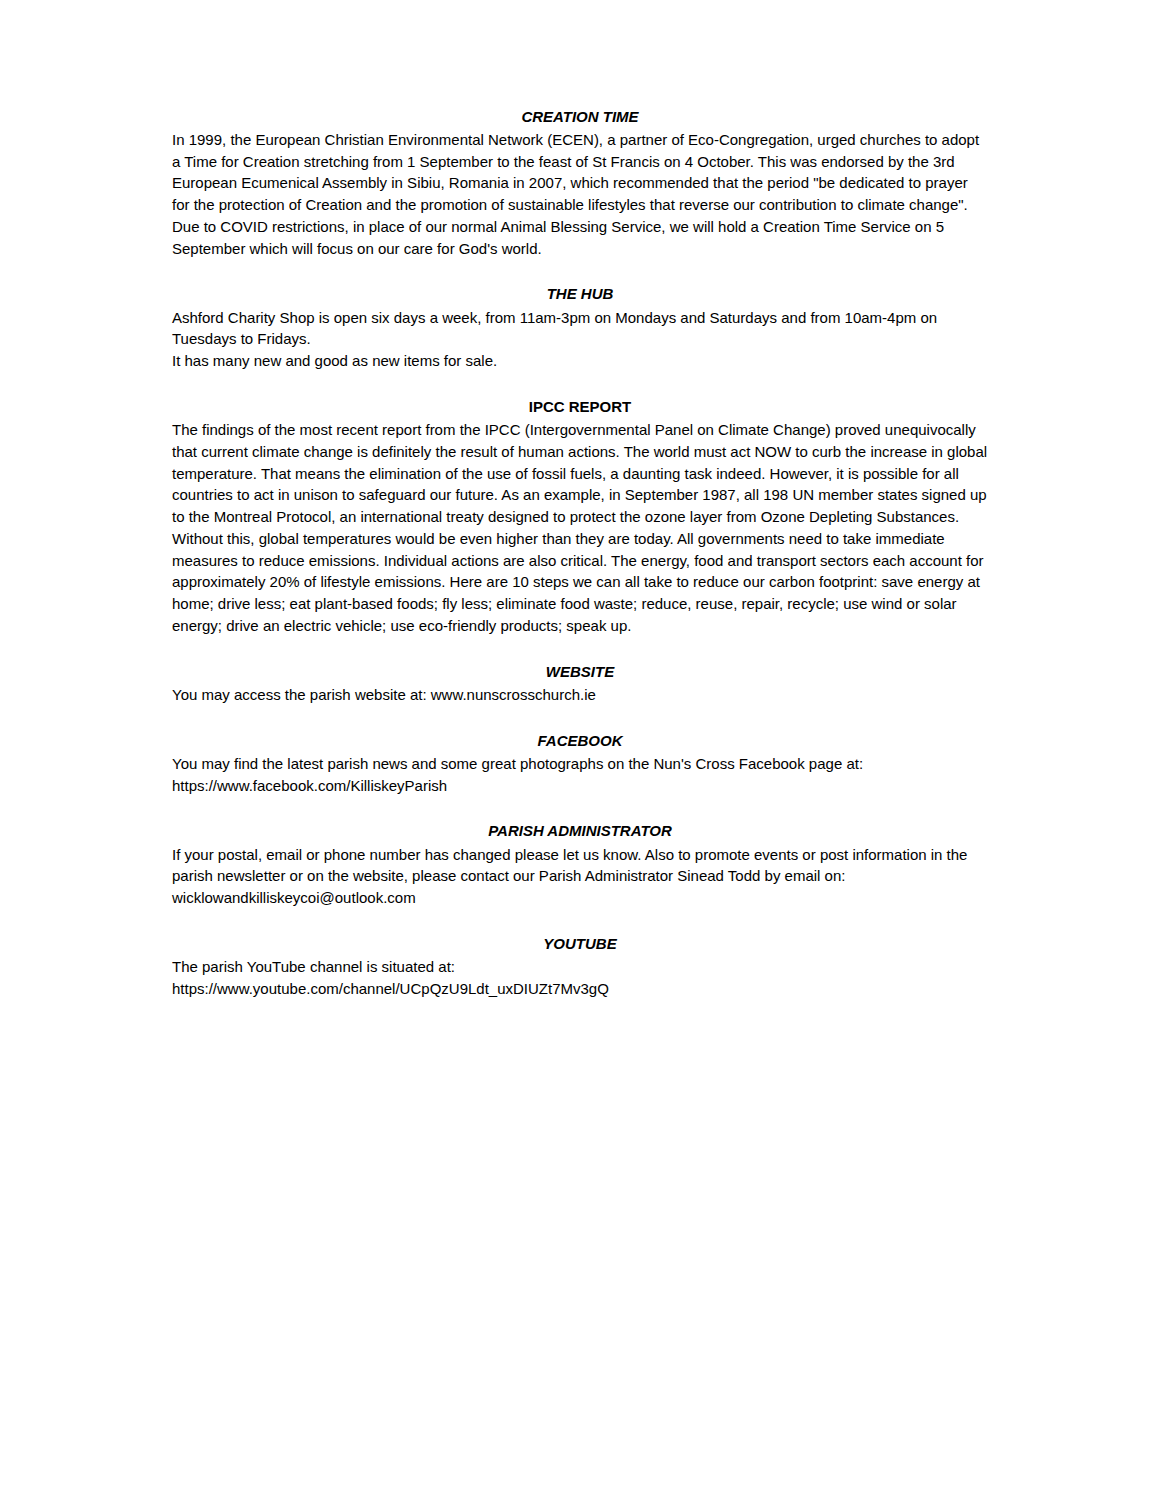CREATION TIME
In 1999, the European Christian Environmental Network (ECEN), a partner of Eco-Congregation, urged churches to adopt a Time for Creation stretching from 1 September to the feast of St Francis on 4 October. This was endorsed by the 3rd European Ecumenical Assembly in Sibiu, Romania in 2007, which recommended that the period "be dedicated to prayer for the protection of Creation and the promotion of sustainable lifestyles that reverse our contribution to climate change".
Due to COVID restrictions, in place of our normal Animal Blessing Service, we will hold a Creation Time Service on 5 September which will focus on our care for God's world.
THE HUB
Ashford Charity Shop is open six days a week, from 11am-3pm on Mondays and Saturdays and from 10am-4pm on Tuesdays to Fridays.
It has many new and good as new items for sale.
IPCC REPORT
The findings of the most recent report from the IPCC (Intergovernmental Panel on Climate Change) proved unequivocally that current climate change is definitely the result of human actions. The world must act NOW to curb the increase in global temperature. That means the elimination of the use of fossil fuels, a daunting task indeed. However, it is possible for all countries to act in unison to safeguard our future. As an example, in September 1987, all 198 UN member states signed up to the Montreal Protocol, an international treaty designed to protect the ozone layer from Ozone Depleting Substances. Without this, global temperatures would be even higher than they are today. All governments need to take immediate measures to reduce emissions. Individual actions are also critical. The energy, food and transport sectors each account for approximately 20% of lifestyle emissions. Here are 10 steps we can all take to reduce our carbon footprint: save energy at home; drive less; eat plant-based foods; fly less; eliminate food waste; reduce, reuse, repair, recycle; use wind or solar energy; drive an electric vehicle; use eco-friendly products; speak up.
WEBSITE
You may access the parish website at: www.nunscrosschurch.ie
FACEBOOK
You may find the latest parish news and some great photographs on the Nun's Cross Facebook page at: https://www.facebook.com/KilliskeyParish
PARISH ADMINISTRATOR
If your postal, email or phone number has changed please let us know. Also to promote events or post information in the parish newsletter or on the website, please contact our Parish Administrator Sinead Todd by email on: wicklowandkilliskeycoi@outlook.com
YOUTUBE
The parish YouTube channel is situated at:
https://www.youtube.com/channel/UCpQzU9Ldt_uxDIUZt7Mv3gQ